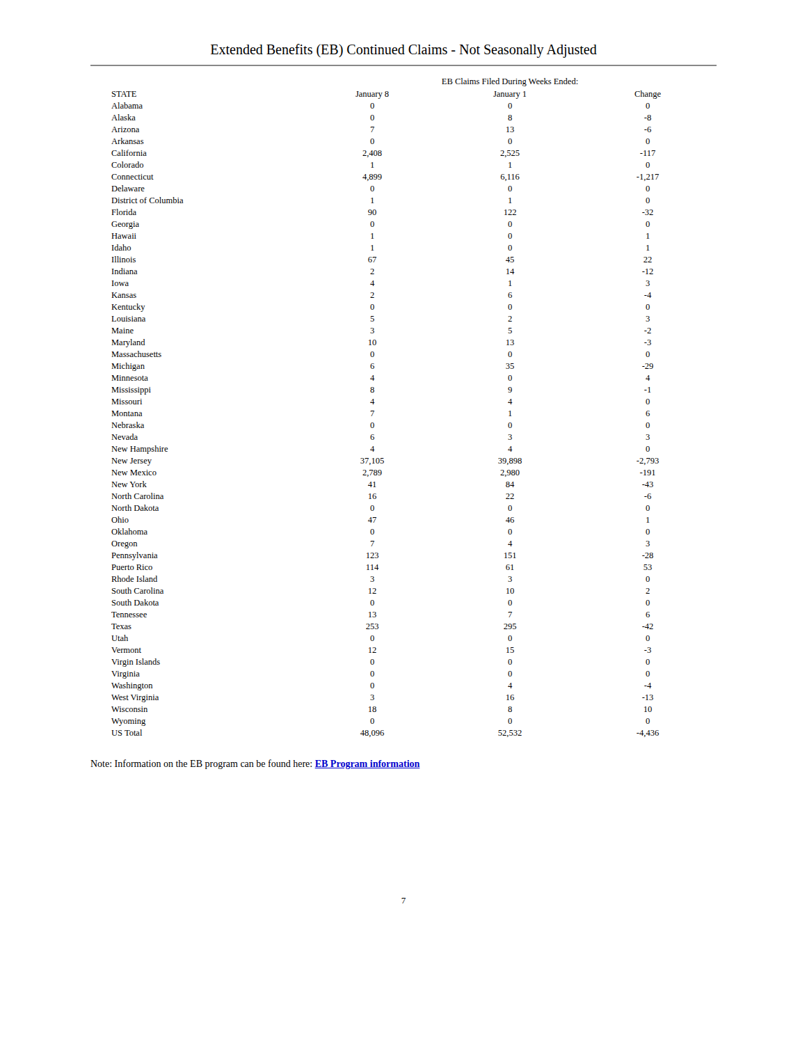Extended Benefits (EB) Continued Claims - Not Seasonally Adjusted
| | EB Claims Filed During Weeks Ended: |
| --- | --- |
| STATE | January 8 | January 1 | Change |
| Alabama | 0 | 0 | 0 |
| Alaska | 0 | 8 | -8 |
| Arizona | 7 | 13 | -6 |
| Arkansas | 0 | 0 | 0 |
| California | 2,408 | 2,525 | -117 |
| Colorado | 1 | 1 | 0 |
| Connecticut | 4,899 | 6,116 | -1,217 |
| Delaware | 0 | 0 | 0 |
| District of Columbia | 1 | 1 | 0 |
| Florida | 90 | 122 | -32 |
| Georgia | 0 | 0 | 0 |
| Hawaii | 1 | 0 | 1 |
| Idaho | 1 | 0 | 1 |
| Illinois | 67 | 45 | 22 |
| Indiana | 2 | 14 | -12 |
| Iowa | 4 | 1 | 3 |
| Kansas | 2 | 6 | -4 |
| Kentucky | 0 | 0 | 0 |
| Louisiana | 5 | 2 | 3 |
| Maine | 3 | 5 | -2 |
| Maryland | 10 | 13 | -3 |
| Massachusetts | 0 | 0 | 0 |
| Michigan | 6 | 35 | -29 |
| Minnesota | 4 | 0 | 4 |
| Mississippi | 8 | 9 | -1 |
| Missouri | 4 | 4 | 0 |
| Montana | 7 | 1 | 6 |
| Nebraska | 0 | 0 | 0 |
| Nevada | 6 | 3 | 3 |
| New Hampshire | 4 | 4 | 0 |
| New Jersey | 37,105 | 39,898 | -2,793 |
| New Mexico | 2,789 | 2,980 | -191 |
| New York | 41 | 84 | -43 |
| North Carolina | 16 | 22 | -6 |
| North Dakota | 0 | 0 | 0 |
| Ohio | 47 | 46 | 1 |
| Oklahoma | 0 | 0 | 0 |
| Oregon | 7 | 4 | 3 |
| Pennsylvania | 123 | 151 | -28 |
| Puerto Rico | 114 | 61 | 53 |
| Rhode Island | 3 | 3 | 0 |
| South Carolina | 12 | 10 | 2 |
| South Dakota | 0 | 0 | 0 |
| Tennessee | 13 | 7 | 6 |
| Texas | 253 | 295 | -42 |
| Utah | 0 | 0 | 0 |
| Vermont | 12 | 15 | -3 |
| Virgin Islands | 0 | 0 | 0 |
| Virginia | 0 | 0 | 0 |
| Washington | 0 | 4 | -4 |
| West Virginia | 3 | 16 | -13 |
| Wisconsin | 18 | 8 | 10 |
| Wyoming | 0 | 0 | 0 |
| US Total | 48,096 | 52,532 | -4,436 |
Note: Information on the EB program can be found here: EB Program information
7